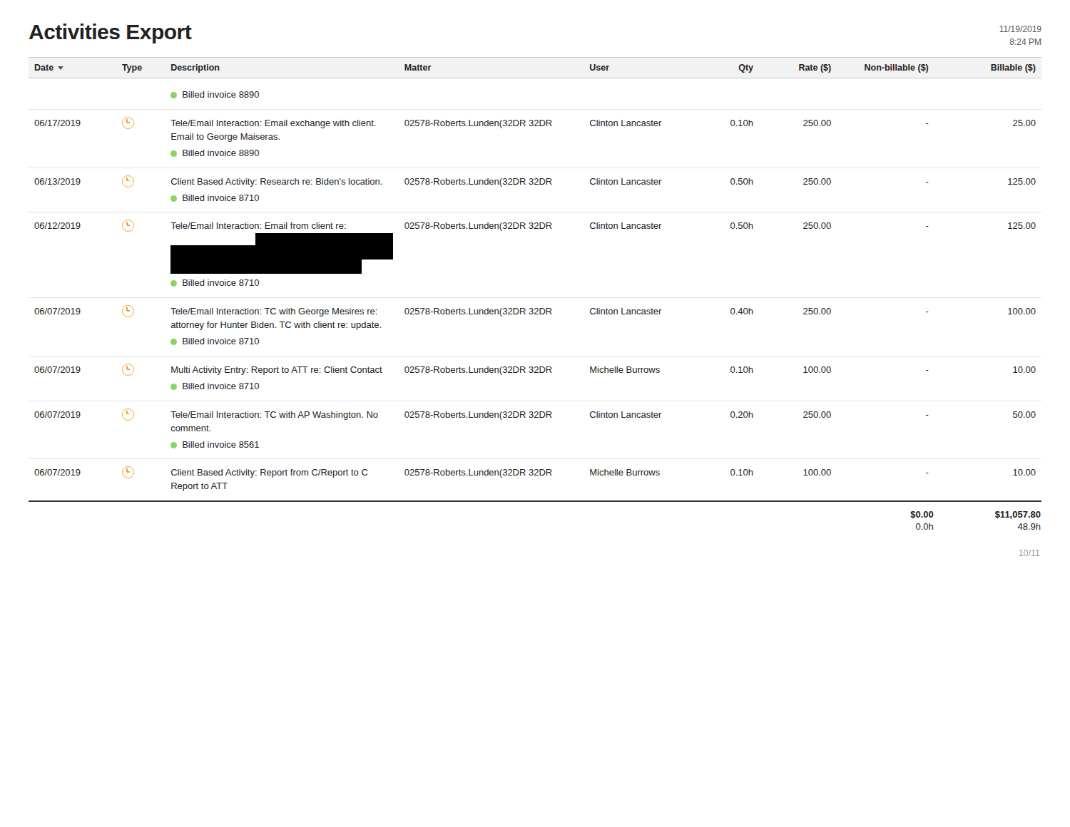Activities Export
11/19/2019
8:24 PM
| Date | Type | Description | Matter | User | Qty | Rate ($) | Non-billable ($) | Billable ($) |
| --- | --- | --- | --- | --- | --- | --- | --- | --- |
| | | Billed invoice 8890 | | | | | | |
| 06/17/2019 | | Tele/Email Interaction: Email exchange with client. Email to George Maiseras. Billed invoice 8890 | 02578-Roberts.Lunden(32DR 32DR | Clinton Lancaster | 0.10h | 250.00 | - | 25.00 |
| 06/13/2019 | | Client Based Activity: Research re: Biden's location. Billed invoice 8710 | 02578-Roberts.Lunden(32DR 32DR | Clinton Lancaster | 0.50h | 250.00 | - | 125.00 |
| 06/12/2019 | | Tele/Email Interaction: Email from client re: Billed invoice 8710 | 02578-Roberts.Lunden(32DR 32DR | Clinton Lancaster | 0.50h | 250.00 | - | 125.00 |
| 06/07/2019 | | Tele/Email Interaction: TC with George Mesires re: attorney for Hunter Biden. TC with client re: update. Billed invoice 8710 | 02578-Roberts.Lunden(32DR 32DR | Clinton Lancaster | 0.40h | 250.00 | - | 100.00 |
| 06/07/2019 | | Multi Activity Entry: Report to ATT re: Client Contact Billed invoice 8710 | 02578-Roberts.Lunden(32DR 32DR | Michelle Burrows | 0.10h | 100.00 | - | 10.00 |
| 06/07/2019 | | Tele/Email Interaction: TC with AP Washington. No comment. Billed invoice 8561 | 02578-Roberts.Lunden(32DR 32DR | Clinton Lancaster | 0.20h | 250.00 | - | 50.00 |
| 06/07/2019 | | Client Based Activity: Report from C/Report to C Report to ATT | 02578-Roberts.Lunden(32DR 32DR | Michelle Burrows | 0.10h | 100.00 | - | 10.00 |
| | $0.00 0.0h | $11,057.80 48.9h |
10/11